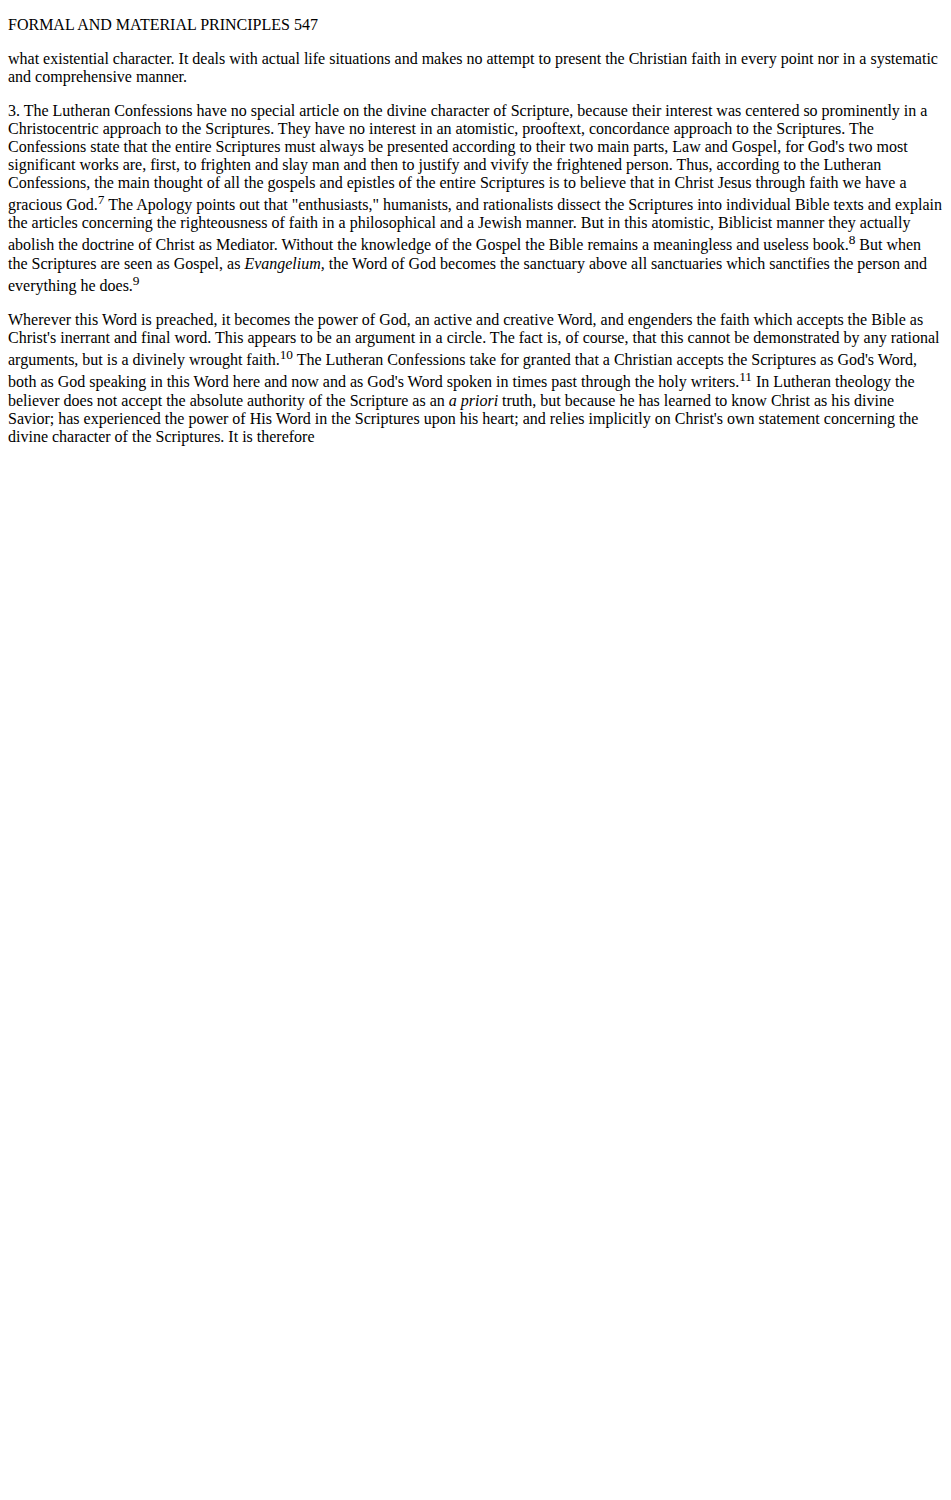FORMAL AND MATERIAL PRINCIPLES 547
what existential character. It deals with actual life situations and makes no attempt to present the Christian faith in every point nor in a systematic and comprehensive manner.
3. The Lutheran Confessions have no special article on the divine character of Scripture, because their interest was centered so prominently in a Christocentric approach to the Scriptures. They have no interest in an atomistic, prooftext, concordance approach to the Scriptures. The Confessions state that the entire Scriptures must always be presented according to their two main parts, Law and Gospel, for God's two most significant works are, first, to frighten and slay man and then to justify and vivify the frightened person. Thus, according to the Lutheran Confessions, the main thought of all the gospels and epistles of the entire Scriptures is to believe that in Christ Jesus through faith we have a gracious God.7 The Apology points out that "enthusiasts," humanists, and rationalists dissect the Scriptures into individual Bible texts and explain the articles concerning the righteousness of faith in a philosophical and a Jewish manner. But in this atomistic, Biblicist manner they actually abolish the doctrine of Christ as Mediator. Without the knowledge of the Gospel the Bible remains a meaningless and useless book.8 But when the Scriptures are seen as Gospel, as Evangelium, the Word of God becomes the sanctuary above all sanctuaries which sanctifies the person and everything he does.9
Wherever this Word is preached, it becomes the power of God, an active and creative Word, and engenders the faith which accepts the Bible as Christ's inerrant and final word. This appears to be an argument in a circle. The fact is, of course, that this cannot be demonstrated by any rational arguments, but is a divinely wrought faith.10 The Lutheran Confessions take for granted that a Christian accepts the Scriptures as God's Word, both as God speaking in this Word here and now and as God's Word spoken in times past through the holy writers.11 In Lutheran theology the believer does not accept the absolute authority of the Scripture as an a priori truth, but because he has learned to know Christ as his divine Savior; has experienced the power of His Word in the Scriptures upon his heart; and relies implicitly on Christ's own statement concerning the divine character of the Scriptures. It is therefore